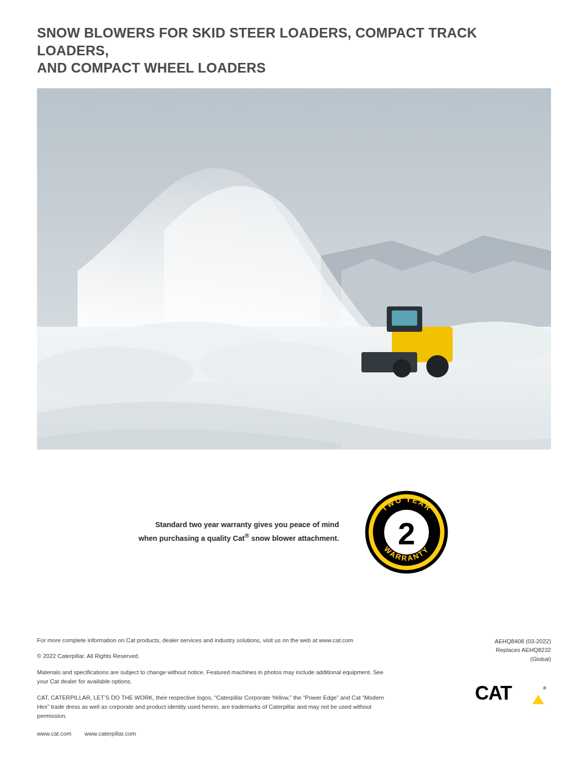Snow Blowers for Skid Steer Loaders, Compact Track Loaders,
and Compact Wheel Loaders
Standard two year warranty gives you peace of mind
when purchasing a quality Cat® snow blower attachment.
2 TWO YEAR WARRANTY
For more complete information on Cat products, dealer services and industry solutions, visit us on the web at www.cat.com
© 2022 Caterpillar. All Rights Reserved.
Materials and specifications are subject to change without notice. Featured machines in photos may include additional equipment. See your Cat dealer for available options.
CAT, CATERPILLAR, LET’S DO THE WORK, their respective logos, “Caterpillar Corporate Yellow,” the “Power Edge” and Cat “Modern Hex” trade dress as well as corporate and product identity used herein, are trademarks of Caterpillar and may not be used without permission.
www.cat.com www.caterpillar.com
AEHQ8408 (03-2022) Replaces AEHQ8232 (Global)
CAT ®